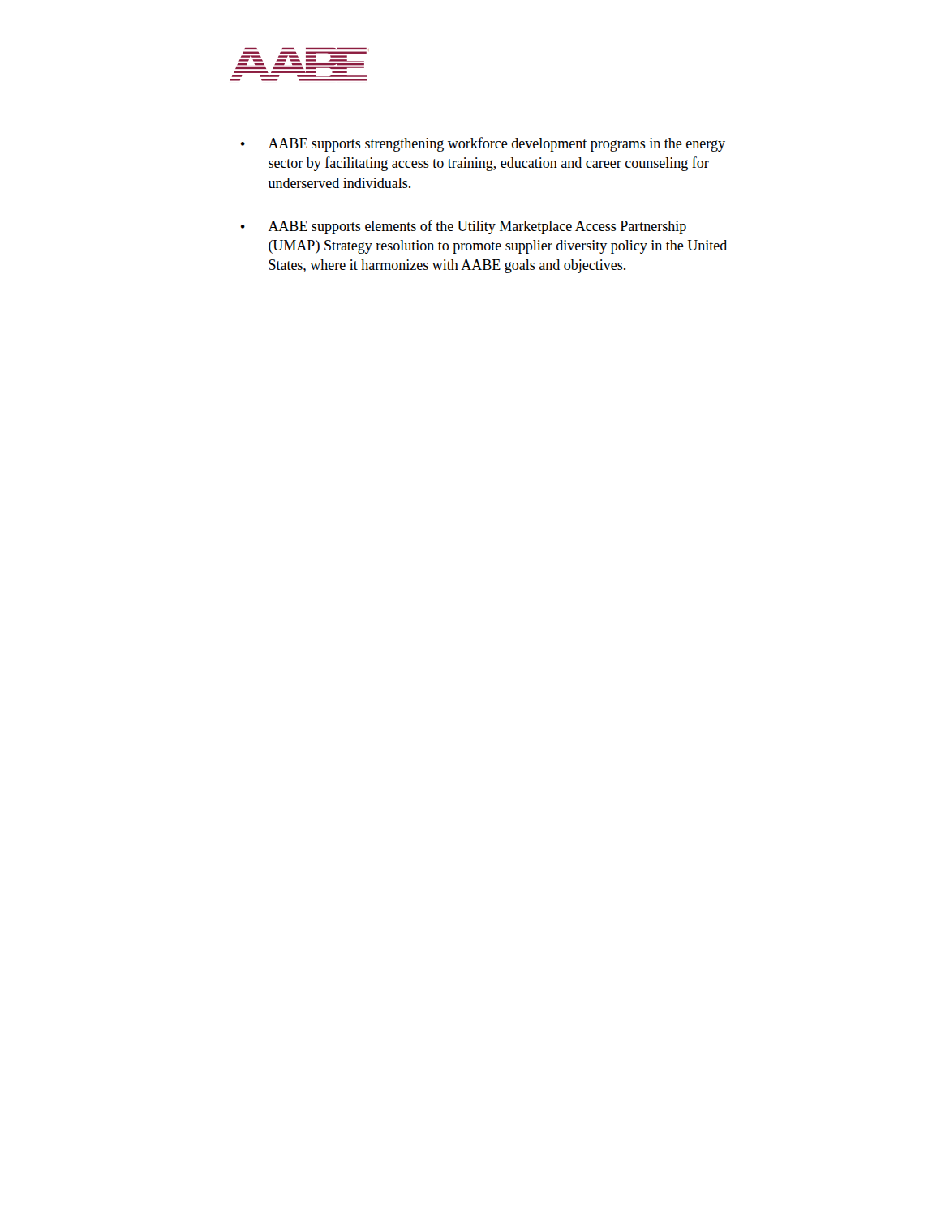®
AABE supports strengthening workforce development programs in the energy sector by facilitating access to training, education and career counseling for underserved individuals.
AABE supports elements of the Utility Marketplace Access Partnership (UMAP) Strategy resolution to promote supplier diversity policy in the United States, where it harmonizes with AABE goals and objectives.